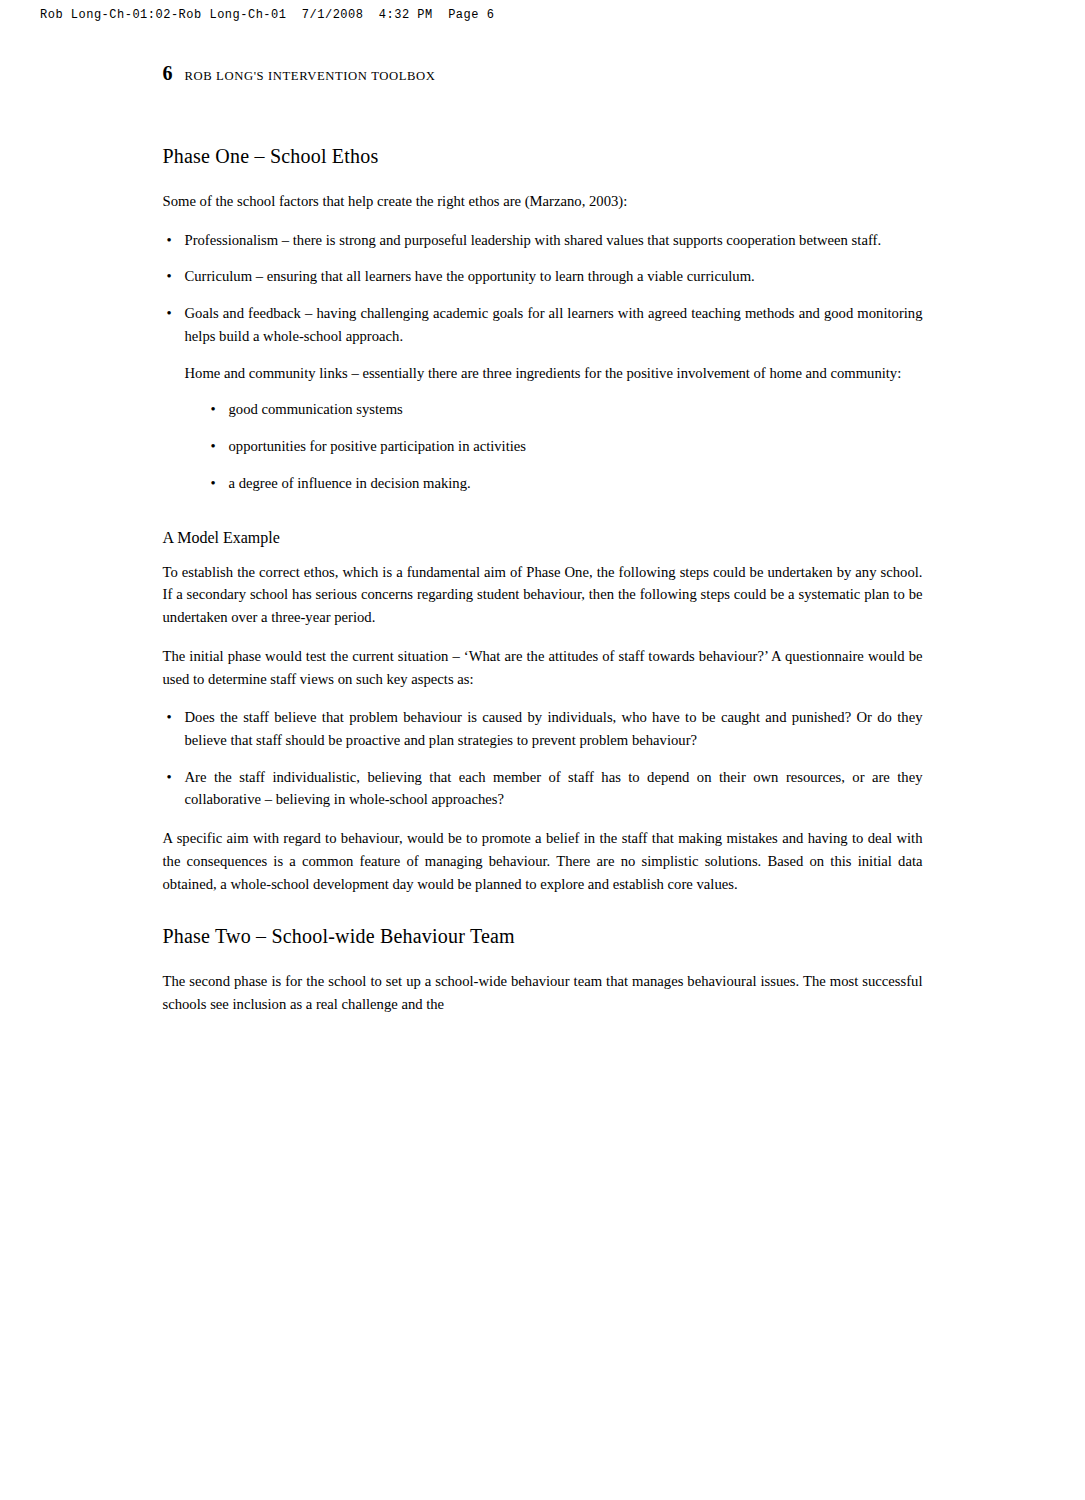Rob Long-Ch-01:02-Rob Long-Ch-01 7/1/2008 4:32 PM Page 6
6 Rob Long's Intervention Toolbox
Phase One – School Ethos
Some of the school factors that help create the right ethos are (Marzano, 2003):
Professionalism – there is strong and purposeful leadership with shared values that supports cooperation between staff.
Curriculum – ensuring that all learners have the opportunity to learn through a viable curriculum.
Goals and feedback – having challenging academic goals for all learners with agreed teaching methods and good monitoring helps build a whole-school approach.
Home and community links – essentially there are three ingredients for the positive involvement of home and community:
good communication systems
opportunities for positive participation in activities
a degree of influence in decision making.
A Model Example
To establish the correct ethos, which is a fundamental aim of Phase One, the following steps could be undertaken by any school. If a secondary school has serious concerns regarding student behaviour, then the following steps could be a systematic plan to be undertaken over a three-year period.
The initial phase would test the current situation – ‘What are the attitudes of staff towards behaviour?’ A questionnaire would be used to determine staff views on such key aspects as:
Does the staff believe that problem behaviour is caused by individuals, who have to be caught and punished? Or do they believe that staff should be proactive and plan strategies to prevent problem behaviour?
Are the staff individualistic, believing that each member of staff has to depend on their own resources, or are they collaborative – believing in whole-school approaches?
A specific aim with regard to behaviour, would be to promote a belief in the staff that making mistakes and having to deal with the consequences is a common feature of managing behaviour. There are no simplistic solutions. Based on this initial data obtained, a whole-school development day would be planned to explore and establish core values.
Phase Two – School-wide Behaviour Team
The second phase is for the school to set up a school-wide behaviour team that manages behavioural issues. The most successful schools see inclusion as a real challenge and the